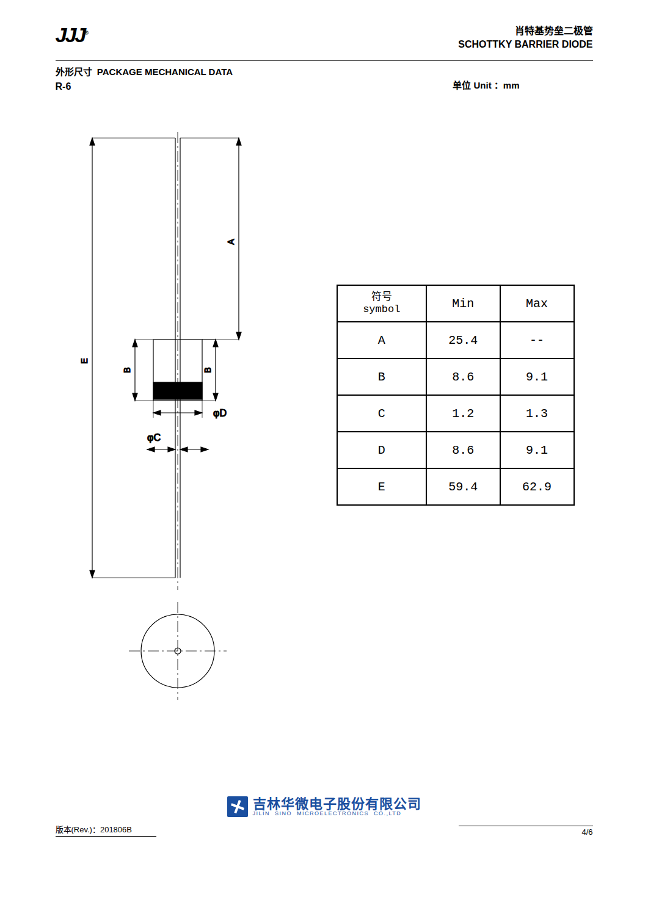JJJ®
肖特基势垒二极管
SCHOTTKY BARRIER DIODE
外形尺寸 PACKAGE MECHANICAL DATA
R-6
单位 Unit ：mm
E A B B φD φC
| 符号 symbol | Min | Max |
| --- | --- | --- |
| A | 25.4 | -- |
| B | 8.6 | 9.1 |
| C | 1.2 | 1.3 |
| D | 8.6 | 9.1 |
| E | 59.4 | 62.9 |
吉林华微电子股份有限公司
JILIN SINO MICROELECTRONICS CO.,LTD
版本(Rev.)：201806B
4/6